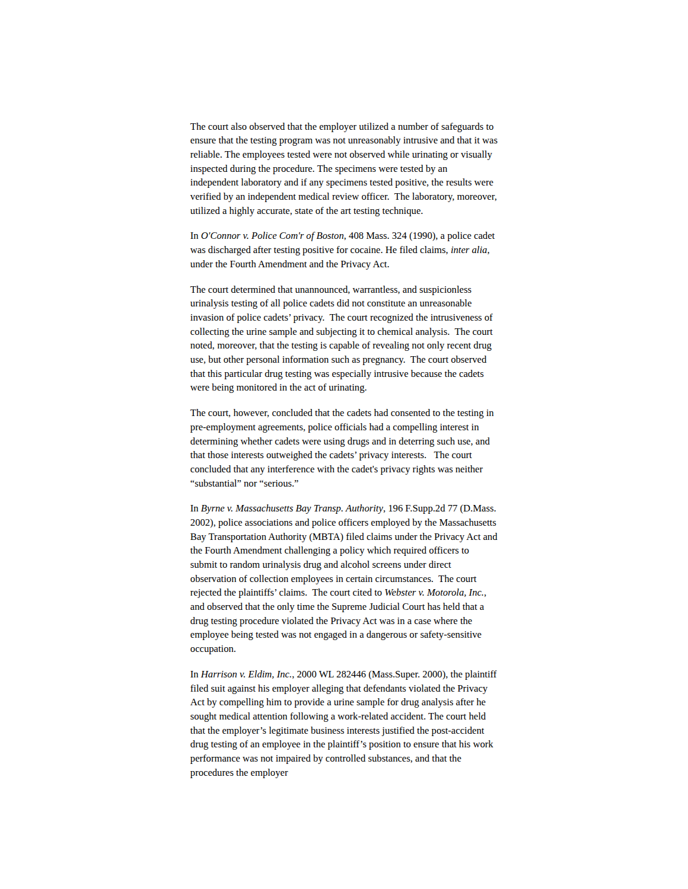The court also observed that the employer utilized a number of safeguards to ensure that the testing program was not unreasonably intrusive and that it was reliable. The employees tested were not observed while urinating or visually inspected during the procedure. The specimens were tested by an independent laboratory and if any specimens tested positive, the results were verified by an independent medical review officer. The laboratory, moreover, utilized a highly accurate, state of the art testing technique.
In O'Connor v. Police Com'r of Boston, 408 Mass. 324 (1990), a police cadet was discharged after testing positive for cocaine. He filed claims, inter alia, under the Fourth Amendment and the Privacy Act.
The court determined that unannounced, warrantless, and suspicionless urinalysis testing of all police cadets did not constitute an unreasonable invasion of police cadets’ privacy. The court recognized the intrusiveness of collecting the urine sample and subjecting it to chemical analysis. The court noted, moreover, that the testing is capable of revealing not only recent drug use, but other personal information such as pregnancy. The court observed that this particular drug testing was especially intrusive because the cadets were being monitored in the act of urinating.
The court, however, concluded that the cadets had consented to the testing in pre-employment agreements, police officials had a compelling interest in determining whether cadets were using drugs and in deterring such use, and that those interests outweighed the cadets’ privacy interests. The court concluded that any interference with the cadet's privacy rights was neither “substantial” nor “serious.”
In Byrne v. Massachusetts Bay Transp. Authority, 196 F.Supp.2d 77 (D.Mass. 2002), police associations and police officers employed by the Massachusetts Bay Transportation Authority (MBTA) filed claims under the Privacy Act and the Fourth Amendment challenging a policy which required officers to submit to random urinalysis drug and alcohol screens under direct observation of collection employees in certain circumstances. The court rejected the plaintiffs’ claims. The court cited to Webster v. Motorola, Inc., and observed that the only time the Supreme Judicial Court has held that a drug testing procedure violated the Privacy Act was in a case where the employee being tested was not engaged in a dangerous or safety-sensitive occupation.
In Harrison v. Eldim, Inc., 2000 WL 282446 (Mass.Super. 2000), the plaintiff filed suit against his employer alleging that defendants violated the Privacy Act by compelling him to provide a urine sample for drug analysis after he sought medical attention following a work-related accident. The court held that the employer’s legitimate business interests justified the post-accident drug testing of an employee in the plaintiff’s position to ensure that his work performance was not impaired by controlled substances, and that the procedures the employer